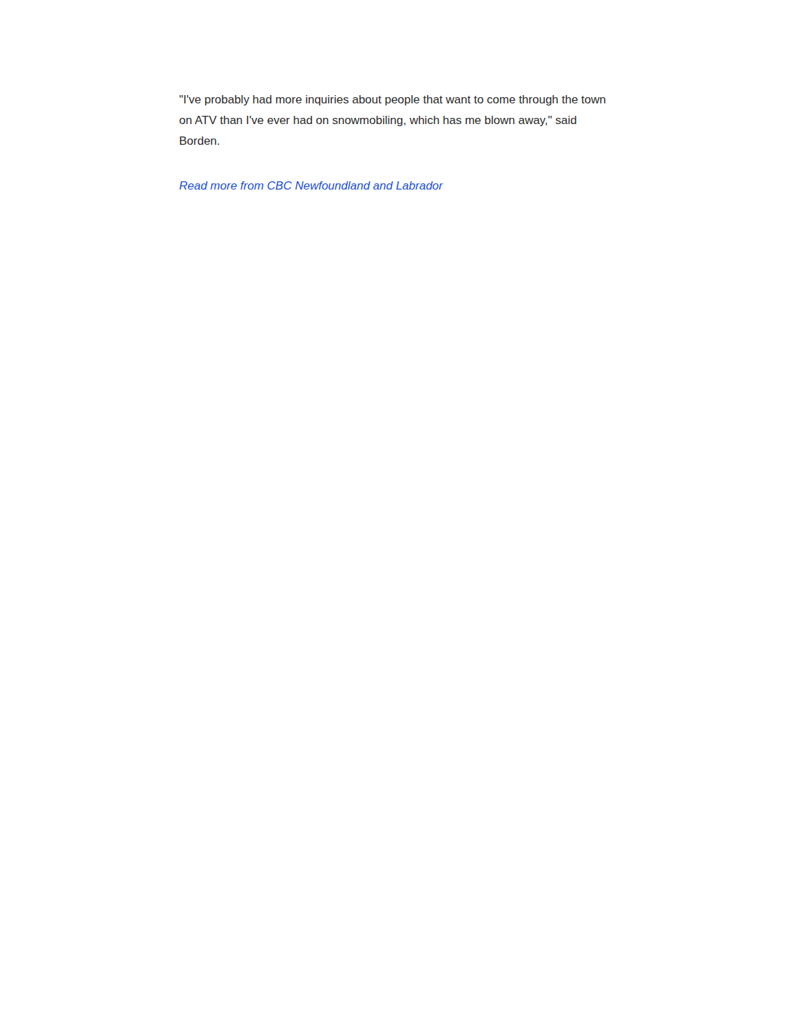"I've probably had more inquiries about people that want to come through the town on ATV than I've ever had on snowmobiling, which has me blown away," said Borden.
Read more from CBC Newfoundland and Labrador